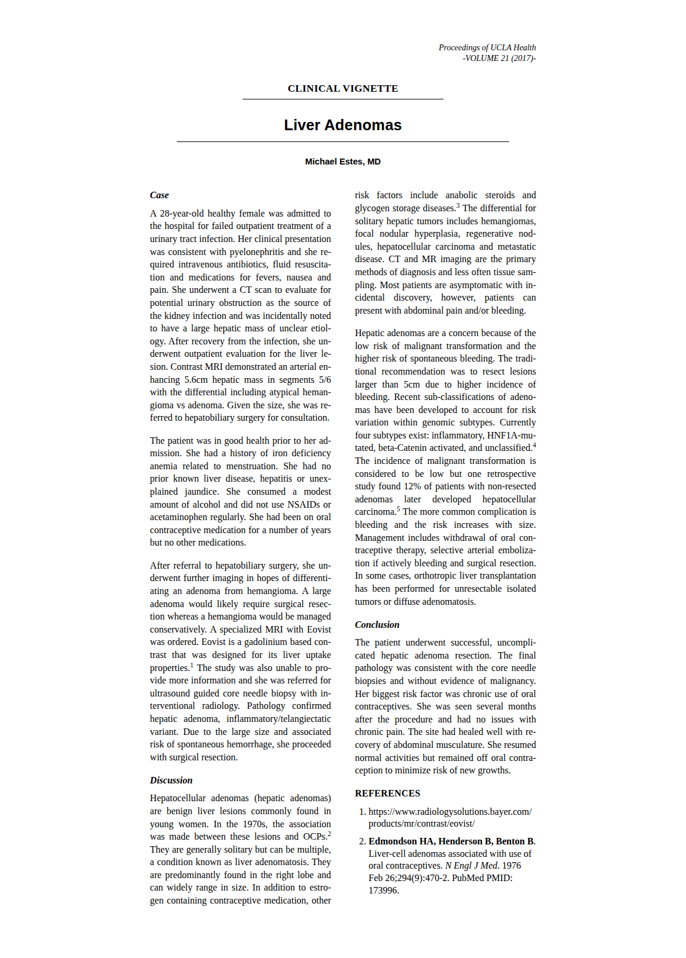Proceedings of UCLA Health
-VOLUME 21 (2017)-
CLINICAL VIGNETTE
Liver Adenomas
Michael Estes, MD
Case
A 28-year-old healthy female was admitted to the hospital for failed outpatient treatment of a urinary tract infection. Her clinical presentation was consistent with pyelonephritis and she required intravenous antibiotics, fluid resuscitation and medications for fevers, nausea and pain. She underwent a CT scan to evaluate for potential urinary obstruction as the source of the kidney infection and was incidentally noted to have a large hepatic mass of unclear etiology. After recovery from the infection, she underwent outpatient evaluation for the liver lesion. Contrast MRI demonstrated an arterial enhancing 5.6cm hepatic mass in segments 5/6 with the differential including atypical hemangioma vs adenoma. Given the size, she was referred to hepatobiliary surgery for consultation.
The patient was in good health prior to her admission. She had a history of iron deficiency anemia related to menstruation. She had no prior known liver disease, hepatitis or unexplained jaundice. She consumed a modest amount of alcohol and did not use NSAIDs or acetaminophen regularly. She had been on oral contraceptive medication for a number of years but no other medications.
After referral to hepatobiliary surgery, she underwent further imaging in hopes of differentiating an adenoma from hemangioma. A large adenoma would likely require surgical resection whereas a hemangioma would be managed conservatively. A specialized MRI with Eovist was ordered. Eovist is a gadolinium based contrast that was designed for its liver uptake properties.1 The study was also unable to provide more information and she was referred for ultrasound guided core needle biopsy with interventional radiology. Pathology confirmed hepatic adenoma, inflammatory/telangiectatic variant. Due to the large size and associated risk of spontaneous hemorrhage, she proceeded with surgical resection.
Discussion
Hepatocellular adenomas (hepatic adenomas) are benign liver lesions commonly found in young women. In the 1970s, the association was made between these lesions and OCPs.2 They are generally solitary but can be multiple, a condition known as liver adenomatosis. They are predominantly found in the right lobe and can widely range in size. In addition to estrogen containing contraceptive medication, other risk factors include anabolic steroids and glycogen storage diseases.3 The differential for solitary hepatic tumors includes hemangiomas, focal nodular hyperplasia, regenerative nodules, hepatocellular carcinoma and metastatic disease. CT and MR imaging are the primary methods of diagnosis and less often tissue sampling. Most patients are asymptomatic with incidental discovery, however, patients can present with abdominal pain and/or bleeding.
Hepatic adenomas are a concern because of the low risk of malignant transformation and the higher risk of spontaneous bleeding. The traditional recommendation was to resect lesions larger than 5cm due to higher incidence of bleeding. Recent sub-classifications of adenomas have been developed to account for risk variation within genomic subtypes. Currently four subtypes exist: inflammatory, HNF1A-mutated, beta-Catenin activated, and unclassified.4 The incidence of malignant transformation is considered to be low but one retrospective study found 12% of patients with non-resected adenomas later developed hepatocellular carcinoma.5 The more common complication is bleeding and the risk increases with size. Management includes withdrawal of oral contraceptive therapy, selective arterial embolization if actively bleeding and surgical resection. In some cases, orthotropic liver transplantation has been performed for unresectable isolated tumors or diffuse adenomatosis.
Conclusion
The patient underwent successful, uncomplicated hepatic adenoma resection. The final pathology was consistent with the core needle biopsies and without evidence of malignancy. Her biggest risk factor was chronic use of oral contraceptives. She was seen several months after the procedure and had no issues with chronic pain. The site had healed well with recovery of abdominal musculature. She resumed normal activities but remained off oral contraception to minimize risk of new growths.
REFERENCES
https://www.radiologysolutions.bayer.com/products/mr/contrast/eovist/
Edmondson HA, Henderson B, Benton B. Liver-cell adenomas associated with use of oral contraceptives. N Engl J Med. 1976 Feb 26;294(9):470-2. PubMed PMID: 173996.